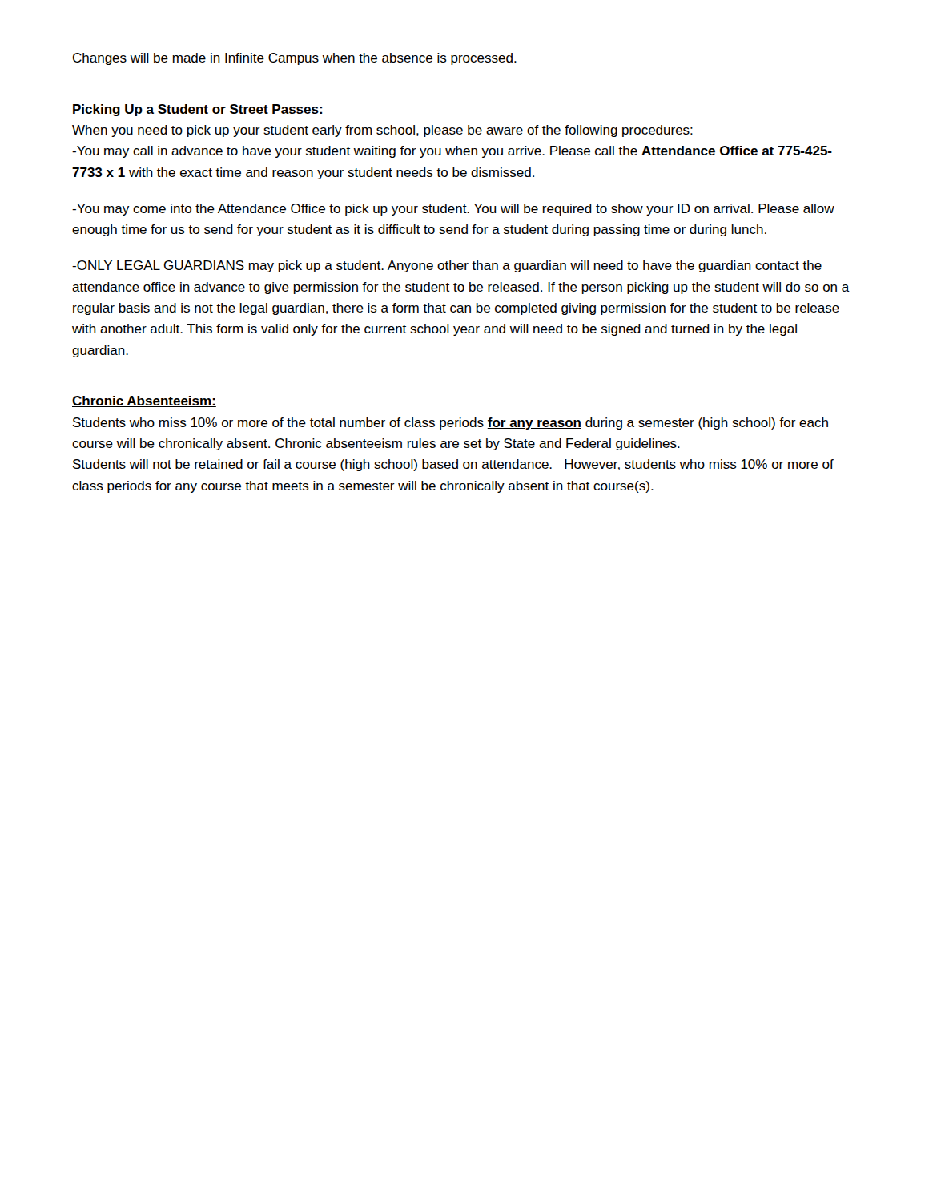Changes will be made in Infinite Campus when the absence is processed.
Picking Up a Student or Street Passes:
When you need to pick up your student early from school, please be aware of the following procedures:
-You may call in advance to have your student waiting for you when you arrive. Please call the Attendance Office at 775-425-7733 x 1 with the exact time and reason your student needs to be dismissed.
-You may come into the Attendance Office to pick up your student. You will be required to show your ID on arrival. Please allow enough time for us to send for your student as it is difficult to send for a student during passing time or during lunch.
-ONLY LEGAL GUARDIANS may pick up a student. Anyone other than a guardian will need to have the guardian contact the attendance office in advance to give permission for the student to be released. If the person picking up the student will do so on a regular basis and is not the legal guardian, there is a form that can be completed giving permission for the student to be release with another adult. This form is valid only for the current school year and will need to be signed and turned in by the legal guardian.
Chronic Absenteeism:
Students who miss 10% or more of the total number of class periods for any reason during a semester (high school) for each course will be chronically absent. Chronic absenteeism rules are set by State and Federal guidelines.
Students will not be retained or fail a course (high school) based on attendance. However, students who miss 10% or more of class periods for any course that meets in a semester will be chronically absent in that course(s).